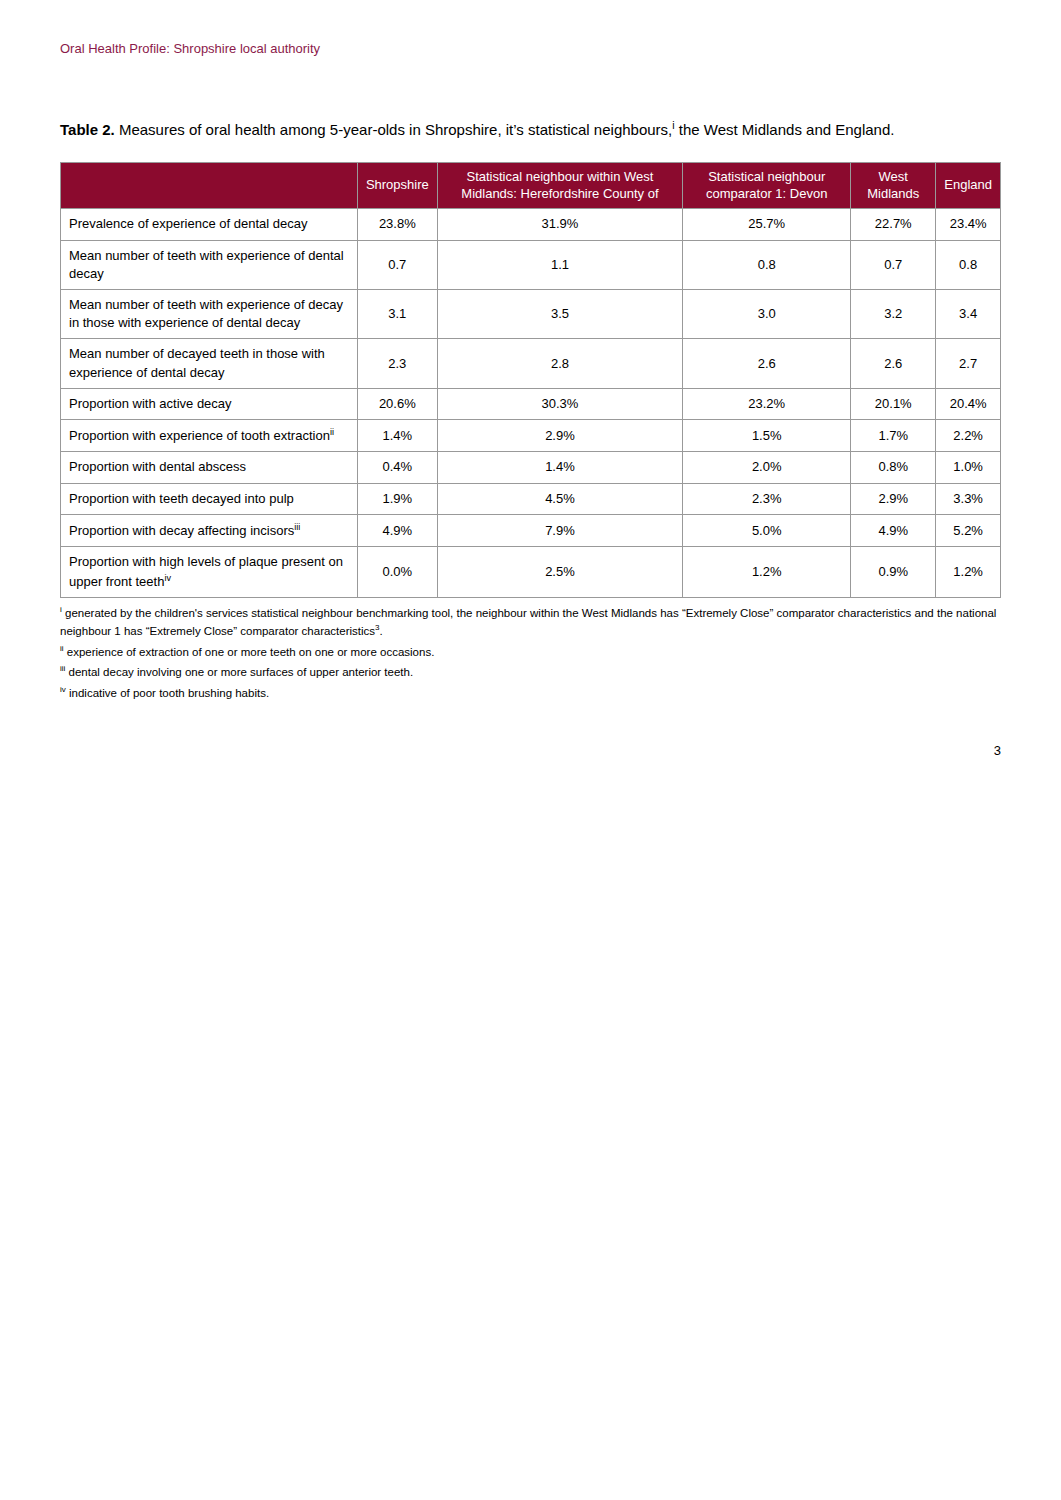Oral Health Profile: Shropshire local authority
Table 2. Measures of oral health among 5-year-olds in Shropshire, it’s statistical neighbours,i the West Midlands and England.
| | Shropshire | Statistical neighbour within West Midlands: Herefordshire County of | Statistical neighbour comparator 1: Devon | West Midlands | England |
| --- | --- | --- | --- | --- | --- |
| Prevalence of experience of dental decay | 23.8% | 31.9% | 25.7% | 22.7% | 23.4% |
| Mean number of teeth with experience of dental decay | 0.7 | 1.1 | 0.8 | 0.7 | 0.8 |
| Mean number of teeth with experience of decay in those with experience of dental decay | 3.1 | 3.5 | 3.0 | 3.2 | 3.4 |
| Mean number of decayed teeth in those with experience of dental decay | 2.3 | 2.8 | 2.6 | 2.6 | 2.7 |
| Proportion with active decay | 20.6% | 30.3% | 23.2% | 20.1% | 20.4% |
| Proportion with experience of tooth extraction ii | 1.4% | 2.9% | 1.5% | 1.7% | 2.2% |
| Proportion with dental abscess | 0.4% | 1.4% | 2.0% | 0.8% | 1.0% |
| Proportion with teeth decayed into pulp | 1.9% | 4.5% | 2.3% | 2.9% | 3.3% |
| Proportion with decay affecting incisors iii | 4.9% | 7.9% | 5.0% | 4.9% | 5.2% |
| Proportion with high levels of plaque present on upper front teeth iv | 0.0% | 2.5% | 1.2% | 0.9% | 1.2% |
i generated by the children's services statistical neighbour benchmarking tool, the neighbour within the West Midlands has “Extremely Close” comparator characteristics and the national neighbour 1 has “Extremely Close” comparator characteristics3.
ii experience of extraction of one or more teeth on one or more occasions.
iii dental decay involving one or more surfaces of upper anterior teeth.
iv indicative of poor tooth brushing habits.
3